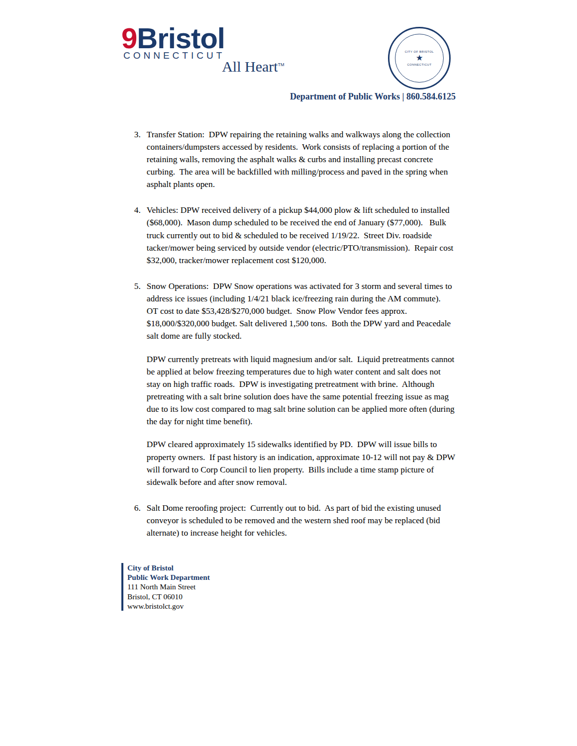9 Bristol
CONNECTICUT
All HeartTM
CITY OF BRISTOL
★
CONNECTICUT
Department of Public Works | 860.584.6125
Transfer Station: DPW repairing the retaining walks and walkways along the collection containers/dumpsters accessed by residents. Work consists of replacing a portion of the retaining walls, removing the asphalt walks & curbs and installing precast concrete curbing. The area will be backfilled with milling/process and paved in the spring when asphalt plants open.
Vehicles: DPW received delivery of a pickup $44,000 plow & lift scheduled to installed ($68,000). Mason dump scheduled to be received the end of January ($77,000). Bulk truck currently out to bid & scheduled to be received 1/19/22. Street Div. roadside tacker/mower being serviced by outside vendor (electric/PTO/transmission). Repair cost $32,000, tracker/mower replacement cost $120,000.
Snow Operations: DPW Snow operations was activated for 3 storm and several times to address ice issues (including 1/4/21 black ice/freezing rain during the AM commute). OT cost to date $53,428/$270,000 budget. Snow Plow Vendor fees approx. $18,000/$320,000 budget. Salt delivered 1,500 tons. Both the DPW yard and Peacedale salt dome are fully stocked.
DPW currently pretreats with liquid magnesium and/or salt. Liquid pretreatments cannot be applied at below freezing temperatures due to high water content and salt does not stay on high traffic roads. DPW is investigating pretreatment with brine. Although pretreating with a salt brine solution does have the same potential freezing issue as mag due to its low cost compared to mag salt brine solution can be applied more often (during the day for night time benefit).
DPW cleared approximately 15 sidewalks identified by PD. DPW will issue bills to property owners. If past history is an indication, approximate 10-12 will not pay & DPW will forward to Corp Council to lien property. Bills include a time stamp picture of sidewalk before and after snow removal.
Salt Dome reroofing project: Currently out to bid. As part of bid the existing unused conveyor is scheduled to be removed and the western shed roof may be replaced (bid alternate) to increase height for vehicles.
City of Bristol
Public Work Department
111 North Main Street
Bristol, CT 06010
www.bristolct.gov